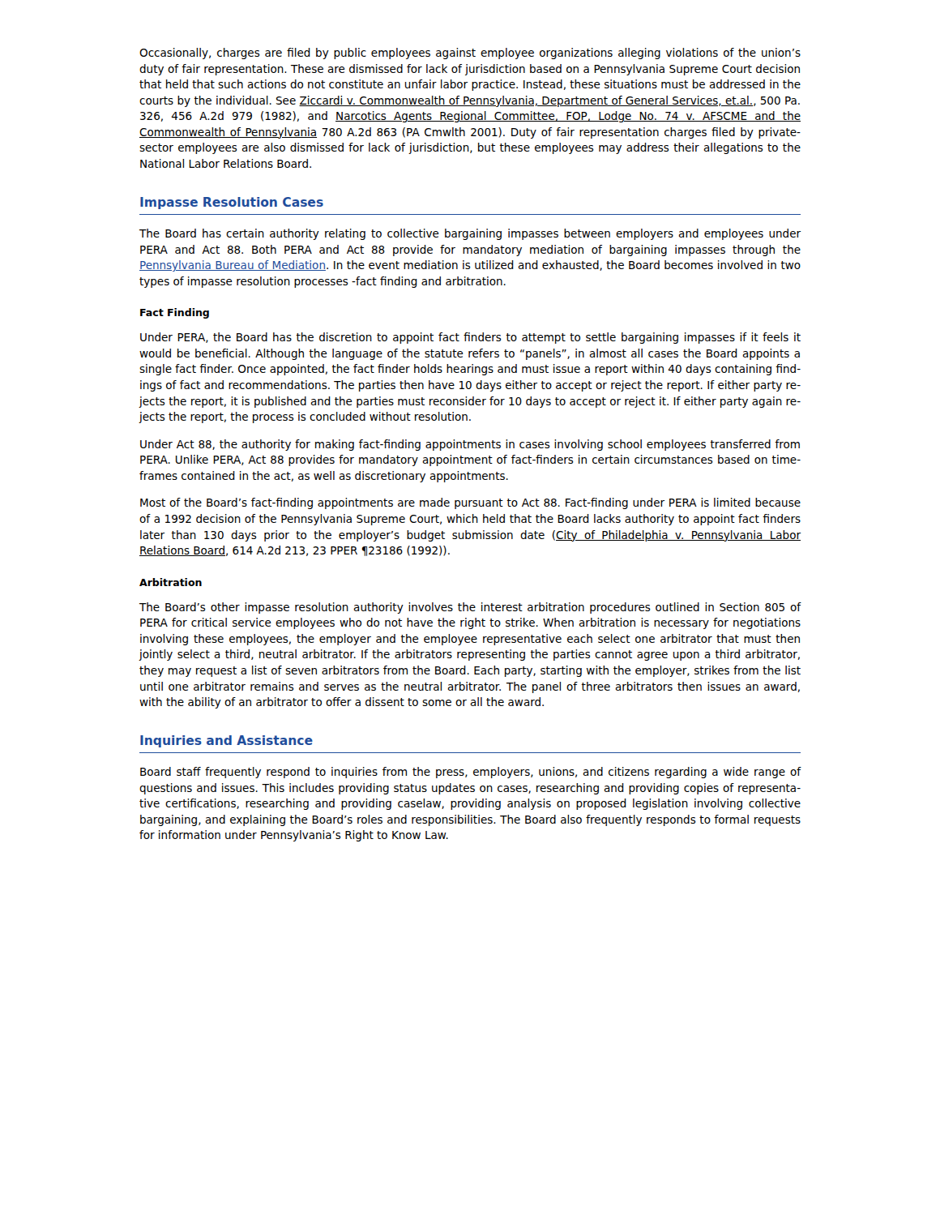Occasionally, charges are filed by public employees against employee organizations alleging violations of the union’s duty of fair representation. These are dismissed for lack of jurisdiction based on a Pennsylvania Supreme Court decision that held that such actions do not constitute an unfair labor practice. Instead, these situations must be addressed in the courts by the individual. See Ziccardi v. Commonwealth of Pennsylvania, Department of General Services, et.al., 500 Pa. 326, 456 A.2d 979 (1982), and Narcotics Agents Regional Committee, FOP, Lodge No. 74 v. AFSCME and the Commonwealth of Pennsylvania 780 A.2d 863 (PA Cmwlth 2001). Duty of fair representation charges filed by private-sector employees are also dismissed for lack of jurisdiction, but these employees may address their allegations to the National Labor Relations Board.
Impasse Resolution Cases
The Board has certain authority relating to collective bargaining impasses between employers and employees under PERA and Act 88. Both PERA and Act 88 provide for mandatory mediation of bargaining impasses through the Pennsylvania Bureau of Mediation. In the event mediation is utilized and exhausted, the Board becomes involved in two types of impasse resolution processes -fact finding and arbitration.
Fact Finding
Under PERA, the Board has the discretion to appoint fact finders to attempt to settle bargaining impasses if it feels it would be beneficial. Although the language of the statute refers to “panels”, in almost all cases the Board appoints a single fact finder. Once appointed, the fact finder holds hearings and must issue a report within 40 days containing findings of fact and recommendations. The parties then have 10 days either to accept or reject the report. If either party rejects the report, it is published and the parties must reconsider for 10 days to accept or reject it. If either party again rejects the report, the process is concluded without resolution.
Under Act 88, the authority for making fact-finding appointments in cases involving school employees transferred from PERA. Unlike PERA, Act 88 provides for mandatory appointment of fact-finders in certain circumstances based on timeframes contained in the act, as well as discretionary appointments.
Most of the Board’s fact-finding appointments are made pursuant to Act 88. Fact-finding under PERA is limited because of a 1992 decision of the Pennsylvania Supreme Court, which held that the Board lacks authority to appoint fact finders later than 130 days prior to the employer’s budget submission date (City of Philadelphia v. Pennsylvania Labor Relations Board, 614 A.2d 213, 23 PPER ¶23186 (1992)).
Arbitration
The Board’s other impasse resolution authority involves the interest arbitration procedures outlined in Section 805 of PERA for critical service employees who do not have the right to strike. When arbitration is necessary for negotiations involving these employees, the employer and the employee representative each select one arbitrator that must then jointly select a third, neutral arbitrator. If the arbitrators representing the parties cannot agree upon a third arbitrator, they may request a list of seven arbitrators from the Board. Each party, starting with the employer, strikes from the list until one arbitrator remains and serves as the neutral arbitrator. The panel of three arbitrators then issues an award, with the ability of an arbitrator to offer a dissent to some or all the award.
Inquiries and Assistance
Board staff frequently respond to inquiries from the press, employers, unions, and citizens regarding a wide range of questions and issues. This includes providing status updates on cases, researching and providing copies of representative certifications, researching and providing caselaw, providing analysis on proposed legislation involving collective bargaining, and explaining the Board’s roles and responsibilities. The Board also frequently responds to formal requests for information under Pennsylvania’s Right to Know Law.